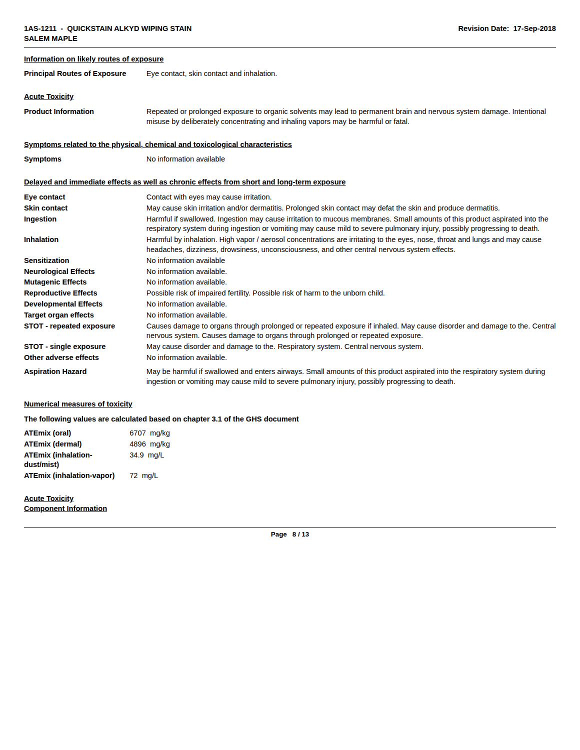1AS-1211 - QUICKSTAIN ALKYD WIPING STAIN
SALEM MAPLE
Revision Date: 17-Sep-2018
Information on likely routes of exposure
Principal Routes of Exposure
Eye contact, skin contact and inhalation.
Acute Toxicity
Product Information
Repeated or prolonged exposure to organic solvents may lead to permanent brain and nervous system damage. Intentional misuse by deliberately concentrating and inhaling vapors may be harmful or fatal.
Symptoms related to the physical, chemical and toxicological characteristics
Symptoms
No information available
Delayed and immediate effects as well as chronic effects from short and long-term exposure
Eye contact
Contact with eyes may cause irritation.
Skin contact
May cause skin irritation and/or dermatitis. Prolonged skin contact may defat the skin and produce dermatitis.
Ingestion
Harmful if swallowed. Ingestion may cause irritation to mucous membranes. Small amounts of this product aspirated into the respiratory system during ingestion or vomiting may cause mild to severe pulmonary injury, possibly progressing to death.
Inhalation
Harmful by inhalation. High vapor / aerosol concentrations are irritating to the eyes, nose, throat and lungs and may cause headaches, dizziness, drowsiness, unconsciousness, and other central nervous system effects.
Sensitization
No information available
Neurological Effects
No information available.
Mutagenic Effects
No information available.
Reproductive Effects
Possible risk of impaired fertility. Possible risk of harm to the unborn child.
Developmental Effects
No information available.
Target organ effects
No information available.
STOT - repeated exposure
Causes damage to organs through prolonged or repeated exposure if inhaled. May cause disorder and damage to the. Central nervous system. Causes damage to organs through prolonged or repeated exposure.
STOT - single exposure
May cause disorder and damage to the. Respiratory system. Central nervous system.
Other adverse effects
No information available.
Aspiration Hazard
May be harmful if swallowed and enters airways. Small amounts of this product aspirated into the respiratory system during ingestion or vomiting may cause mild to severe pulmonary injury, possibly progressing to death.
Numerical measures of toxicity
The following values are calculated based on chapter 3.1 of the GHS document
ATEmix (oral)
6707 mg/kg
ATEmix (dermal)
4896 mg/kg
ATEmix (inhalation-dust/mist)
34.9 mg/L
ATEmix (inhalation-vapor)
72 mg/L
Acute Toxicity
Component Information
Page 8 / 13